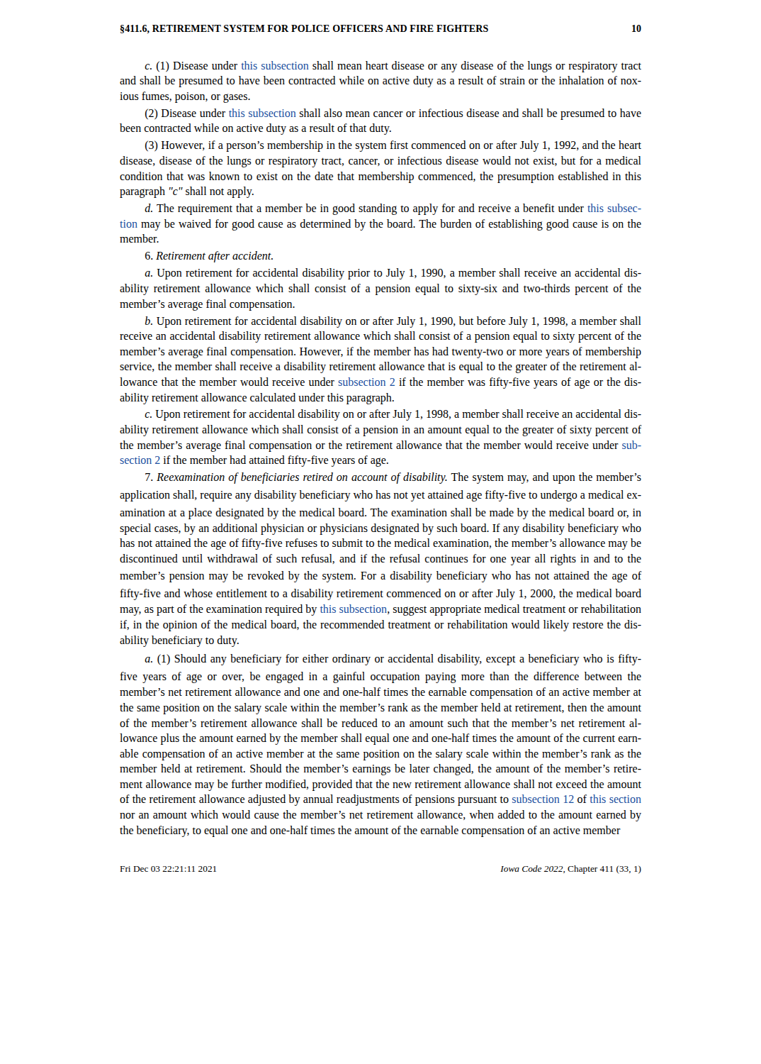§411.6, RETIREMENT SYSTEM FOR POLICE OFFICERS AND FIRE FIGHTERS 10
c. (1) Disease under this subsection shall mean heart disease or any disease of the lungs or respiratory tract and shall be presumed to have been contracted while on active duty as a result of strain or the inhalation of noxious fumes, poison, or gases.
(2) Disease under this subsection shall also mean cancer or infectious disease and shall be presumed to have been contracted while on active duty as a result of that duty.
(3) However, if a person’s membership in the system first commenced on or after July 1, 1992, and the heart disease, disease of the lungs or respiratory tract, cancer, or infectious disease would not exist, but for a medical condition that was known to exist on the date that membership commenced, the presumption established in this paragraph "c" shall not apply.
d. The requirement that a member be in good standing to apply for and receive a benefit under this subsection may be waived for good cause as determined by the board. The burden of establishing good cause is on the member.
6. Retirement after accident.
a. Upon retirement for accidental disability prior to July 1, 1990, a member shall receive an accidental disability retirement allowance which shall consist of a pension equal to sixty-six and two-thirds percent of the member’s average final compensation.
b. Upon retirement for accidental disability on or after July 1, 1990, but before July 1, 1998, a member shall receive an accidental disability retirement allowance which shall consist of a pension equal to sixty percent of the member’s average final compensation. However, if the member has had twenty-two or more years of membership service, the member shall receive a disability retirement allowance that is equal to the greater of the retirement allowance that the member would receive under subsection 2 if the member was fifty-five years of age or the disability retirement allowance calculated under this paragraph.
c. Upon retirement for accidental disability on or after July 1, 1998, a member shall receive an accidental disability retirement allowance which shall consist of a pension in an amount equal to the greater of sixty percent of the member’s average final compensation or the retirement allowance that the member would receive under subsection 2 if the member had attained fifty-five years of age.
7. Reexamination of beneficiaries retired on account of disability. The system may, and upon the member’s application shall, require any disability beneficiary who has not yet attained age fifty-five to undergo a medical examination at a place designated by the medical board. The examination shall be made by the medical board or, in special cases, by an additional physician or physicians designated by such board. If any disability beneficiary who has not attained the age of fifty-five refuses to submit to the medical examination, the member’s allowance may be discontinued until withdrawal of such refusal, and if the refusal continues for one year all rights in and to the member’s pension may be revoked by the system. For a disability beneficiary who has not attained the age of fifty-five and whose entitlement to a disability retirement commenced on or after July 1, 2000, the medical board may, as part of the examination required by this subsection, suggest appropriate medical treatment or rehabilitation if, in the opinion of the medical board, the recommended treatment or rehabilitation would likely restore the disability beneficiary to duty.
a. (1) Should any beneficiary for either ordinary or accidental disability, except a beneficiary who is fifty-five years of age or over, be engaged in a gainful occupation paying more than the difference between the member’s net retirement allowance and one and one-half times the earnable compensation of an active member at the same position on the salary scale within the member’s rank as the member held at retirement, then the amount of the member’s retirement allowance shall be reduced to an amount such that the member’s net retirement allowance plus the amount earned by the member shall equal one and one-half times the amount of the current earnable compensation of an active member at the same position on the salary scale within the member’s rank as the member held at retirement. Should the member’s earnings be later changed, the amount of the member’s retirement allowance may be further modified, provided that the new retirement allowance shall not exceed the amount of the retirement allowance adjusted by annual readjustments of pensions pursuant to subsection 12 of this section nor an amount which would cause the member’s net retirement allowance, when added to the amount earned by the beneficiary, to equal one and one-half times the amount of the earnable compensation of an active member
Fri Dec 03 22:21:11 2021 Iowa Code 2022, Chapter 411 (33, 1)